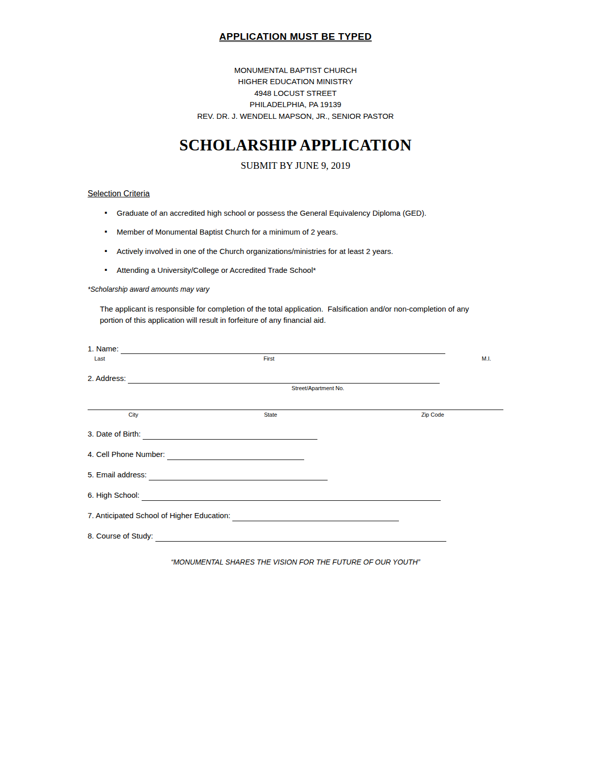APPLICATION MUST BE TYPED
MONUMENTAL BAPTIST CHURCH
HIGHER EDUCATION MINISTRY
4948 LOCUST STREET
PHILADELPHIA, PA 19139
REV. DR. J. WENDELL MAPSON, JR., SENIOR PASTOR
SCHOLARSHIP APPLICATION
SUBMIT BY JUNE 9, 2019
Selection Criteria
Graduate of an accredited high school or possess the General Equivalency Diploma (GED).
Member of Monumental Baptist Church for a minimum of 2 years.
Actively involved in one of the Church organizations/ministries for at least 2 years.
Attending a University/College or Accredited Trade School*
*Scholarship award amounts may vary
The applicant is responsible for completion of the total application. Falsification and/or non-completion of any portion of this application will result in forfeiture of any financial aid.
Name:
Last First M.I.
Address:
Street/Apartment No.
City State Zip Code
Date of Birth:
Cell Phone Number:
Email address:
High School:
Anticipated School of Higher Education:
Course of Study:
“MONUMENTAL SHARES THE VISION FOR THE FUTURE OF OUR YOUTH”